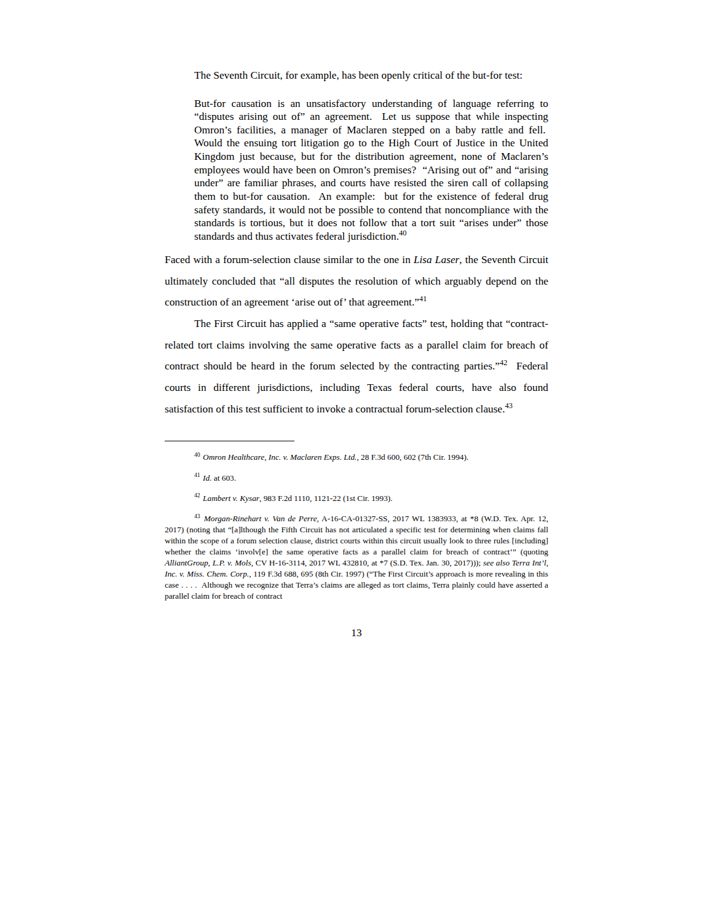The Seventh Circuit, for example, has been openly critical of the but-for test:
But-for causation is an unsatisfactory understanding of language referring to “disputes arising out of” an agreement. Let us suppose that while inspecting Omron’s facilities, a manager of Maclaren stepped on a baby rattle and fell. Would the ensuing tort litigation go to the High Court of Justice in the United Kingdom just because, but for the distribution agreement, none of Maclaren’s employees would have been on Omron’s premises? “Arising out of” and “arising under” are familiar phrases, and courts have resisted the siren call of collapsing them to but-for causation. An example: but for the existence of federal drug safety standards, it would not be possible to contend that noncompliance with the standards is tortious, but it does not follow that a tort suit “arises under” those standards and thus activates federal jurisdiction.40
Faced with a forum-selection clause similar to the one in Lisa Laser, the Seventh Circuit ultimately concluded that “all disputes the resolution of which arguably depend on the construction of an agreement ‘arise out of’ that agreement.”41
The First Circuit has applied a “same operative facts” test, holding that “contract-related tort claims involving the same operative facts as a parallel claim for breach of contract should be heard in the forum selected by the contracting parties.”42 Federal courts in different jurisdictions, including Texas federal courts, have also found satisfaction of this test sufficient to invoke a contractual forum-selection clause.43
40 Omron Healthcare, Inc. v. Maclaren Exps. Ltd., 28 F.3d 600, 602 (7th Cir. 1994).
41 Id. at 603.
42 Lambert v. Kysar, 983 F.2d 1110, 1121-22 (1st Cir. 1993).
43 Morgan-Rinehart v. Van de Perre, A-16-CA-01327-SS, 2017 WL 1383933, at *8 (W.D. Tex. Apr. 12, 2017) (noting that “[a]lthough the Fifth Circuit has not articulated a specific test for determining when claims fall within the scope of a forum selection clause, district courts within this circuit usually look to three rules [including] whether the claims ‘involv[e] the same operative facts as a parallel claim for breach of contract’” (quoting AlliantGroup, L.P. v. Mols, CV H-16-3114, 2017 WL 432810, at *7 (S.D. Tex. Jan. 30, 2017))); see also Terra Int’l, Inc. v. Miss. Chem. Corp., 119 F.3d 688, 695 (8th Cir. 1997) (“The First Circuit’s approach is more revealing in this case . . . . Although we recognize that Terra’s claims are alleged as tort claims, Terra plainly could have asserted a parallel claim for breach of contract
13